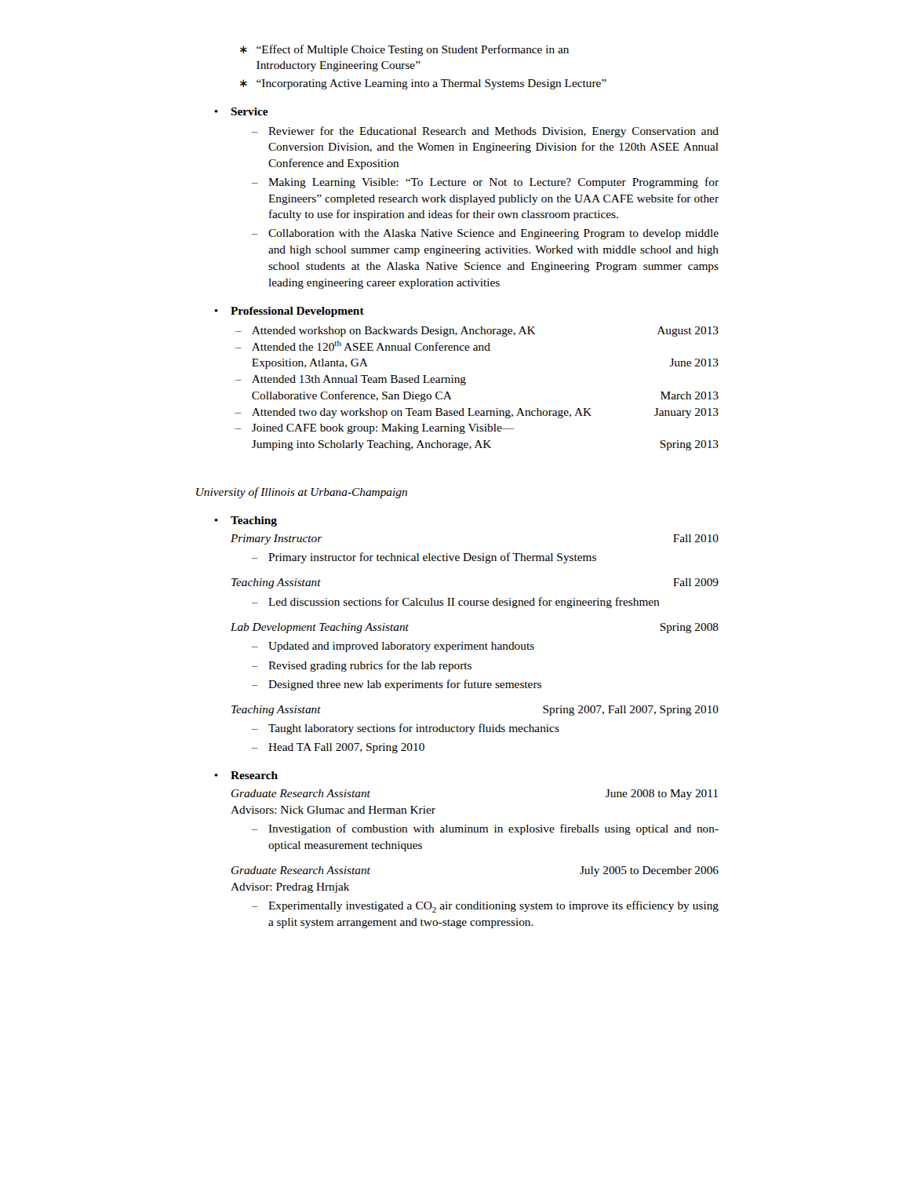“Effect of Multiple Choice Testing on Student Performance in an
Introductory Engineering Course”
“Incorporating Active Learning into a Thermal Systems Design Lecture”
Service
Reviewer for the Educational Research and Methods Division, Energy Conservation and Conversion Division, and the Women in Engineering Division for the 120th ASEE Annual Conference and Exposition
Making Learning Visible: “To Lecture or Not to Lecture? Computer Programming for Engineers” completed research work displayed publicly on the UAA CAFE website for other faculty to use for inspiration and ideas for their own classroom practices.
Collaboration with the Alaska Native Science and Engineering Program to develop middle and high school summer camp engineering activities. Worked with middle school and high school students at the Alaska Native Science and Engineering Program summer camps leading engineering career exploration activities
Professional Development
| – Attended workshop on Backwards Design, Anchorage, AK | August 2013 |
| – Attended the 120 th ASEE Annual Conference and Exposition, Atlanta, GA | June 2013 |
| – Attended 13th Annual Team Based Learning Collaborative Conference, San Diego CA | March 2013 |
| – Attended two day workshop on Team Based Learning, Anchorage, AK | January 2013 |
| – Joined CAFE book group: Making Learning Visible— Jumping into Scholarly Teaching, Anchorage, AK | Spring 2013 |
University of Illinois at Urbana-Champaign
Teaching
Primary Instructor Fall 2010
Primary instructor for technical elective Design of Thermal Systems
Teaching Assistant Fall 2009
Led discussion sections for Calculus II course designed for engineering freshmen
Lab Development Teaching Assistant Spring 2008
Updated and improved laboratory experiment handouts
Revised grading rubrics for the lab reports
Designed three new lab experiments for future semesters
Teaching Assistant Spring 2007, Fall 2007, Spring 2010
Taught laboratory sections for introductory fluids mechanics
Head TA Fall 2007, Spring 2010
Research
Graduate Research Assistant June 2008 to May 2011
Advisors: Nick Glumac and Herman Krier
Investigation of combustion with aluminum in explosive fireballs using optical and non-optical measurement techniques
Graduate Research Assistant July 2005 to December 2006
Advisor: Predrag Hrnjak
Experimentally investigated a CO2 air conditioning system to improve its efficiency by using a split system arrangement and two-stage compression.